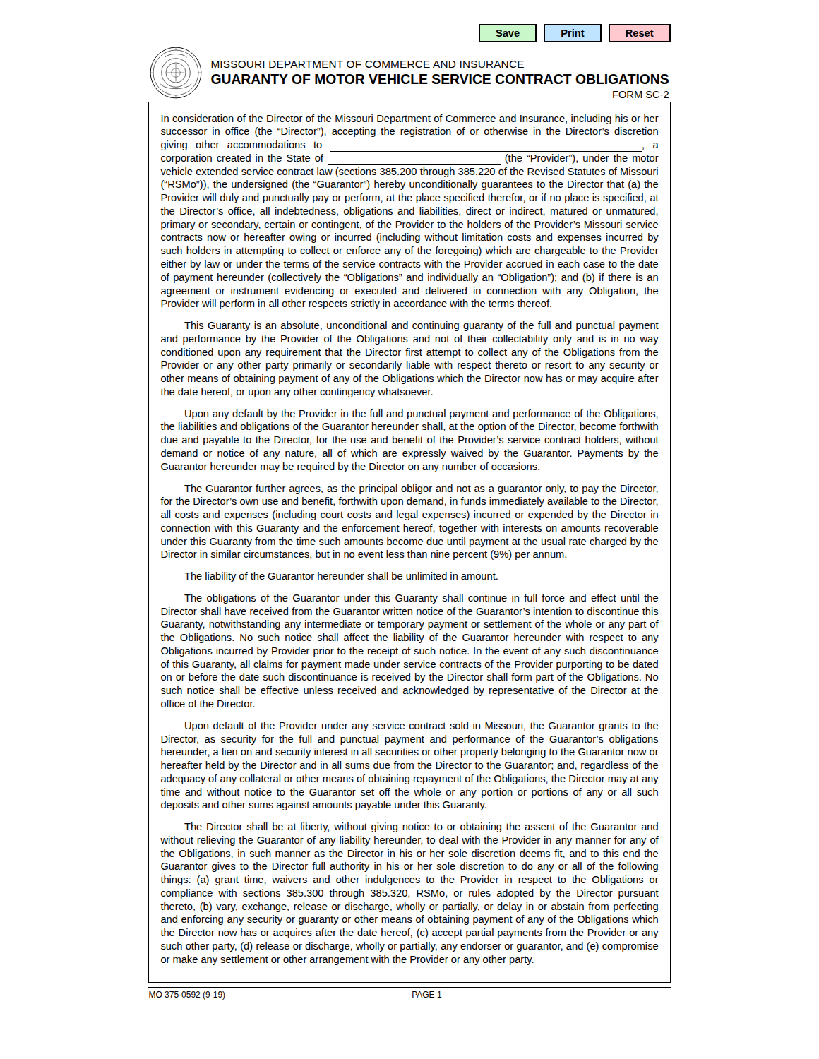Save Print Reset
MISSOURI DEPARTMENT OF COMMERCE AND INSURANCE
GUARANTY OF MOTOR VEHICLE SERVICE CONTRACT OBLIGATIONS
FORM SC-2
In consideration of the Director of the Missouri Department of Commerce and Insurance, including his or her successor in office (the “Director”), accepting the registration of or otherwise in the Director’s discretion giving other accommodations to , a corporation created in the State of (the “Provider”), under the motor vehicle extended service contract law (sections 385.200 through 385.220 of the Revised Statutes of Missouri (“RSMo”)), the undersigned (the “Guarantor”) hereby unconditionally guarantees to the Director that (a) the Provider will duly and punctually pay or perform, at the place specified therefor, or if no place is specified, at the Director’s office, all indebtedness, obligations and liabilities, direct or indirect, matured or unmatured, primary or secondary, certain or contingent, of the Provider to the holders of the Provider’s Missouri service contracts now or hereafter owing or incurred (including without limitation costs and expenses incurred by such holders in attempting to collect or enforce any of the foregoing) which are chargeable to the Provider either by law or under the terms of the service contracts with the Provider accrued in each case to the date of payment hereunder (collectively the “Obligations” and individually an “Obligation”); and (b) if there is an agreement or instrument evidencing or executed and delivered in connection with any Obligation, the Provider will perform in all other respects strictly in accordance with the terms thereof.
This Guaranty is an absolute, unconditional and continuing guaranty of the full and punctual payment and performance by the Provider of the Obligations and not of their collectability only and is in no way conditioned upon any requirement that the Director first attempt to collect any of the Obligations from the Provider or any other party primarily or secondarily liable with respect thereto or resort to any security or other means of obtaining payment of any of the Obligations which the Director now has or may acquire after the date hereof, or upon any other contingency whatsoever.
Upon any default by the Provider in the full and punctual payment and performance of the Obligations, the liabilities and obligations of the Guarantor hereunder shall, at the option of the Director, become forthwith due and payable to the Director, for the use and benefit of the Provider’s service contract holders, without demand or notice of any nature, all of which are expressly waived by the Guarantor. Payments by the Guarantor hereunder may be required by the Director on any number of occasions.
The Guarantor further agrees, as the principal obligor and not as a guarantor only, to pay the Director, for the Director’s own use and benefit, forthwith upon demand, in funds immediately available to the Director, all costs and expenses (including court costs and legal expenses) incurred or expended by the Director in connection with this Guaranty and the enforcement hereof, together with interests on amounts recoverable under this Guaranty from the time such amounts become due until payment at the usual rate charged by the Director in similar circumstances, but in no event less than nine percent (9%) per annum.
The liability of the Guarantor hereunder shall be unlimited in amount.
The obligations of the Guarantor under this Guaranty shall continue in full force and effect until the Director shall have received from the Guarantor written notice of the Guarantor’s intention to discontinue this Guaranty, notwithstanding any intermediate or temporary payment or settlement of the whole or any part of the Obligations. No such notice shall affect the liability of the Guarantor hereunder with respect to any Obligations incurred by Provider prior to the receipt of such notice. In the event of any such discontinuance of this Guaranty, all claims for payment made under service contracts of the Provider purporting to be dated on or before the date such discontinuance is received by the Director shall form part of the Obligations. No such notice shall be effective unless received and acknowledged by representative of the Director at the office of the Director.
Upon default of the Provider under any service contract sold in Missouri, the Guarantor grants to the Director, as security for the full and punctual payment and performance of the Guarantor’s obligations hereunder, a lien on and security interest in all securities or other property belonging to the Guarantor now or hereafter held by the Director and in all sums due from the Director to the Guarantor; and, regardless of the adequacy of any collateral or other means of obtaining repayment of the Obligations, the Director may at any time and without notice to the Guarantor set off the whole or any portion or portions of any or all such deposits and other sums against amounts payable under this Guaranty.
The Director shall be at liberty, without giving notice to or obtaining the assent of the Guarantor and without relieving the Guarantor of any liability hereunder, to deal with the Provider in any manner for any of the Obligations, in such manner as the Director in his or her sole discretion deems fit, and to this end the Guarantor gives to the Director full authority in his or her sole discretion to do any or all of the following things: (a) grant time, waivers and other indulgences to the Provider in respect to the Obligations or compliance with sections 385.300 through 385.320, RSMo, or rules adopted by the Director pursuant thereto, (b) vary, exchange, release or discharge, wholly or partially, or delay in or abstain from perfecting and enforcing any security or guaranty or other means of obtaining payment of any of the Obligations which the Director now has or acquires after the date hereof, (c) accept partial payments from the Provider or any such other party, (d) release or discharge, wholly or partially, any endorser or guarantor, and (e) compromise or make any settlement or other arrangement with the Provider or any other party.
MO 375-0592 (9-19)
PAGE 1